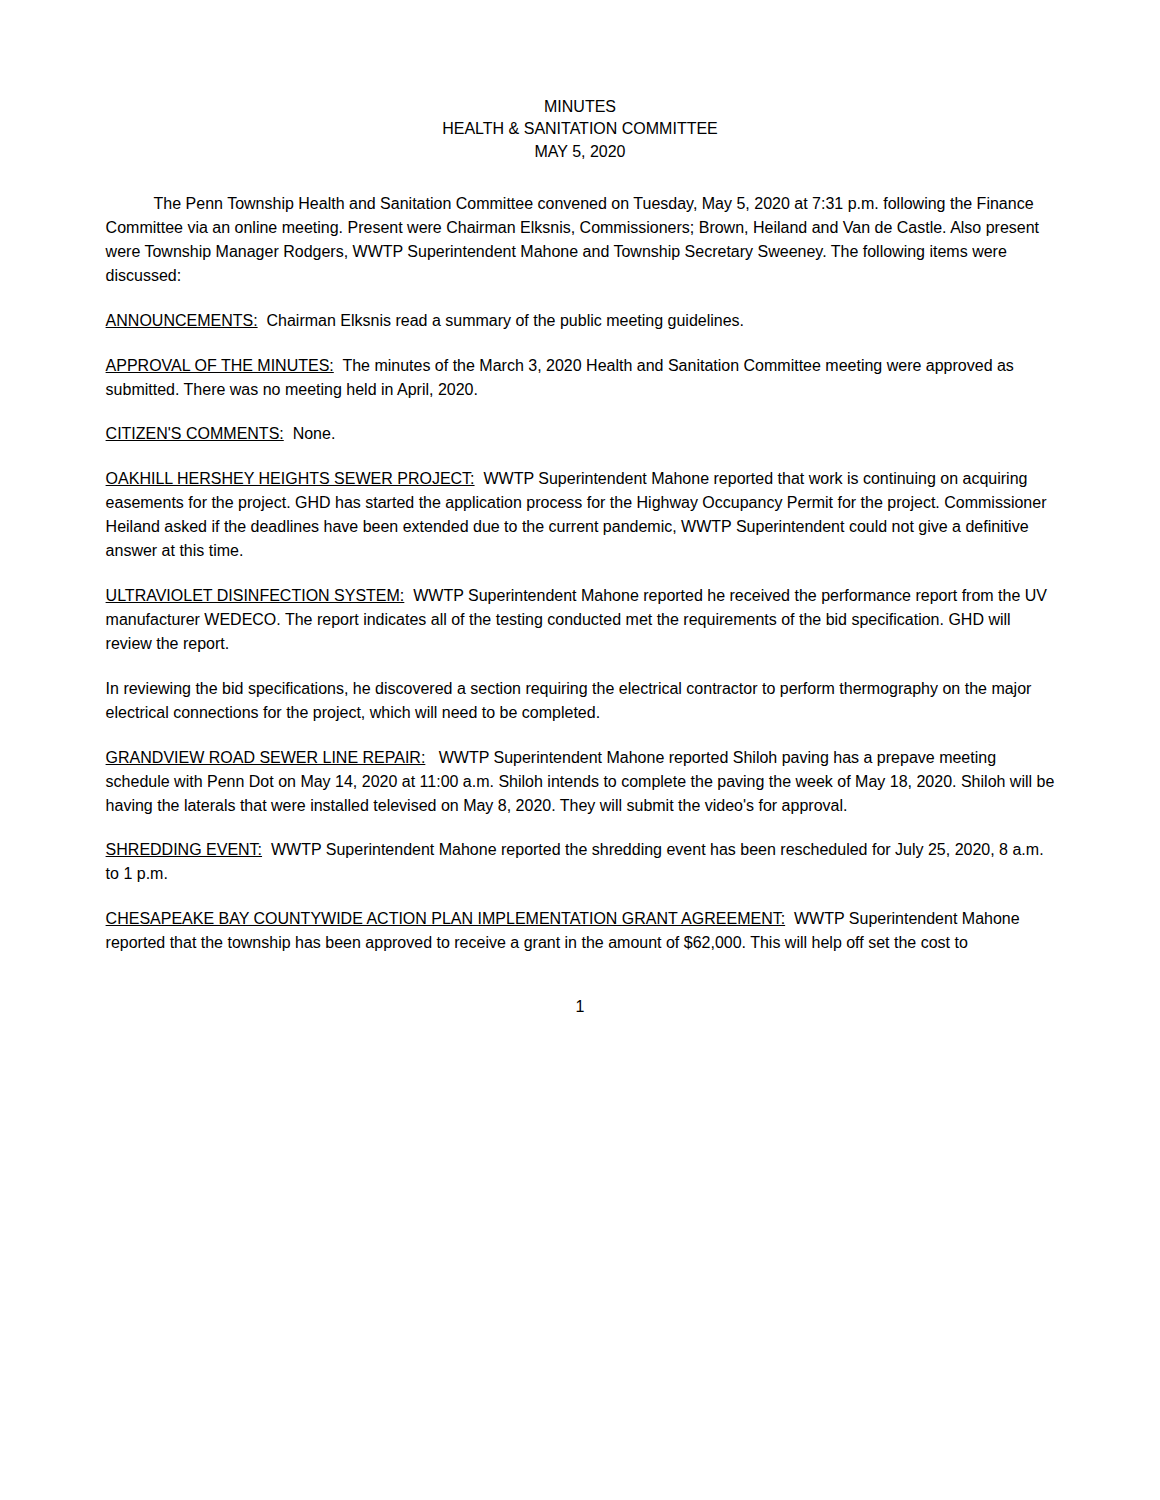MINUTES
HEALTH & SANITATION COMMITTEE
MAY 5, 2020
The Penn Township Health and Sanitation Committee convened on Tuesday, May 5, 2020 at 7:31 p.m. following the Finance Committee via an online meeting. Present were Chairman Elksnis, Commissioners; Brown, Heiland and Van de Castle. Also present were Township Manager Rodgers, WWTP Superintendent Mahone and Township Secretary Sweeney. The following items were discussed:
ANNOUNCEMENTS: Chairman Elksnis read a summary of the public meeting guidelines.
APPROVAL OF THE MINUTES: The minutes of the March 3, 2020 Health and Sanitation Committee meeting were approved as submitted. There was no meeting held in April, 2020.
CITIZEN'S COMMENTS: None.
OAKHILL HERSHEY HEIGHTS SEWER PROJECT: WWTP Superintendent Mahone reported that work is continuing on acquiring easements for the project. GHD has started the application process for the Highway Occupancy Permit for the project. Commissioner Heiland asked if the deadlines have been extended due to the current pandemic, WWTP Superintendent could not give a definitive answer at this time.
ULTRAVIOLET DISINFECTION SYSTEM: WWTP Superintendent Mahone reported he received the performance report from the UV manufacturer WEDECO. The report indicates all of the testing conducted met the requirements of the bid specification. GHD will review the report.
In reviewing the bid specifications, he discovered a section requiring the electrical contractor to perform thermography on the major electrical connections for the project, which will need to be completed.
GRANDVIEW ROAD SEWER LINE REPAIR: WWTP Superintendent Mahone reported Shiloh paving has a prepave meeting schedule with Penn Dot on May 14, 2020 at 11:00 a.m. Shiloh intends to complete the paving the week of May 18, 2020. Shiloh will be having the laterals that were installed televised on May 8, 2020. They will submit the video's for approval.
SHREDDING EVENT: WWTP Superintendent Mahone reported the shredding event has been rescheduled for July 25, 2020, 8 a.m. to 1 p.m.
CHESAPEAKE BAY COUNTYWIDE ACTION PLAN IMPLEMENTATION GRANT AGREEMENT: WWTP Superintendent Mahone reported that the township has been approved to receive a grant in the amount of $62,000. This will help off set the cost to
1